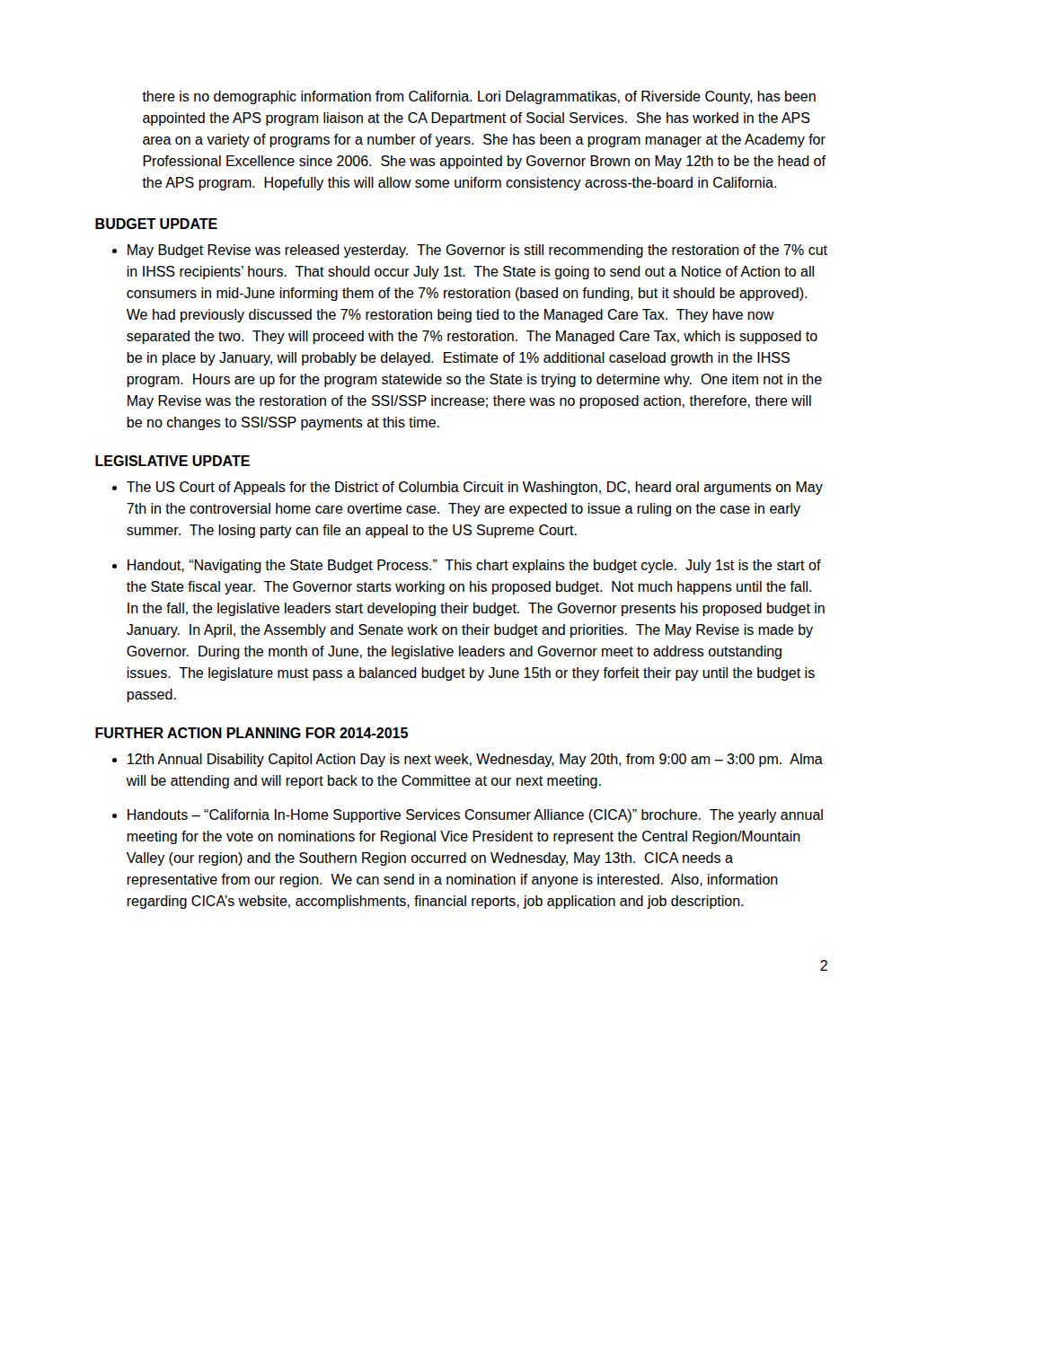there is no demographic information from California. Lori Delagrammatikas, of Riverside County, has been appointed the APS program liaison at the CA Department of Social Services. She has worked in the APS area on a variety of programs for a number of years. She has been a program manager at the Academy for Professional Excellence since 2006. She was appointed by Governor Brown on May 12th to be the head of the APS program. Hopefully this will allow some uniform consistency across-the-board in California.
Budget Update
May Budget Revise was released yesterday. The Governor is still recommending the restoration of the 7% cut in IHSS recipients’ hours. That should occur July 1st. The State is going to send out a Notice of Action to all consumers in mid-June informing them of the 7% restoration (based on funding, but it should be approved). We had previously discussed the 7% restoration being tied to the Managed Care Tax. They have now separated the two. They will proceed with the 7% restoration. The Managed Care Tax, which is supposed to be in place by January, will probably be delayed. Estimate of 1% additional caseload growth in the IHSS program. Hours are up for the program statewide so the State is trying to determine why. One item not in the May Revise was the restoration of the SSI/SSP increase; there was no proposed action, therefore, there will be no changes to SSI/SSP payments at this time.
Legislative Update
The US Court of Appeals for the District of Columbia Circuit in Washington, DC, heard oral arguments on May 7th in the controversial home care overtime case. They are expected to issue a ruling on the case in early summer. The losing party can file an appeal to the US Supreme Court.
Handout, “Navigating the State Budget Process.” This chart explains the budget cycle. July 1st is the start of the State fiscal year. The Governor starts working on his proposed budget. Not much happens until the fall. In the fall, the legislative leaders start developing their budget. The Governor presents his proposed budget in January. In April, the Assembly and Senate work on their budget and priorities. The May Revise is made by Governor. During the month of June, the legislative leaders and Governor meet to address outstanding issues. The legislature must pass a balanced budget by June 15th or they forfeit their pay until the budget is passed.
Further Action Planning for 2014-2015
12th Annual Disability Capitol Action Day is next week, Wednesday, May 20th, from 9:00 am – 3:00 pm. Alma will be attending and will report back to the Committee at our next meeting.
Handouts – “California In-Home Supportive Services Consumer Alliance (CICA)” brochure. The yearly annual meeting for the vote on nominations for Regional Vice President to represent the Central Region/Mountain Valley (our region) and the Southern Region occurred on Wednesday, May 13th. CICA needs a representative from our region. We can send in a nomination if anyone is interested. Also, information regarding CICA’s website, accomplishments, financial reports, job application and job description.
2